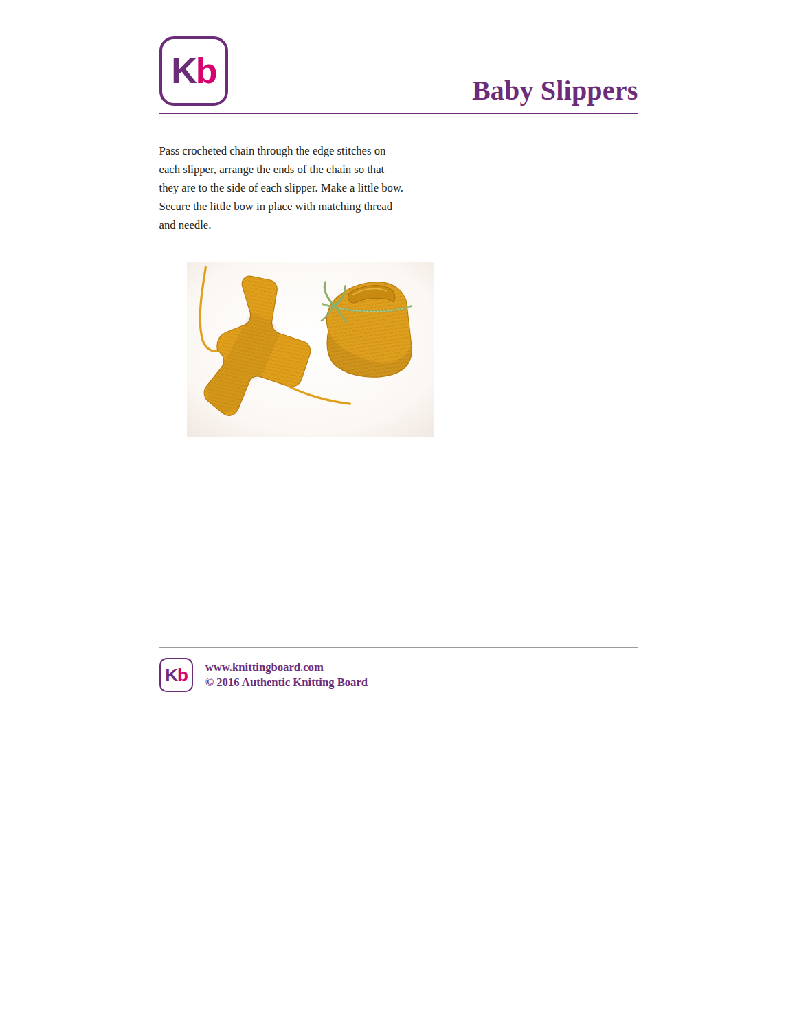Kb
Baby Slippers
Pass crocheted chain through the edge stitches on each slipper, arrange the ends of the chain so that they are to the side of each slipper. Make a little bow. Secure the little bow in place with matching thread and needle.
Kb
www.knittingboard.com
© 2016 Authentic Knitting Board